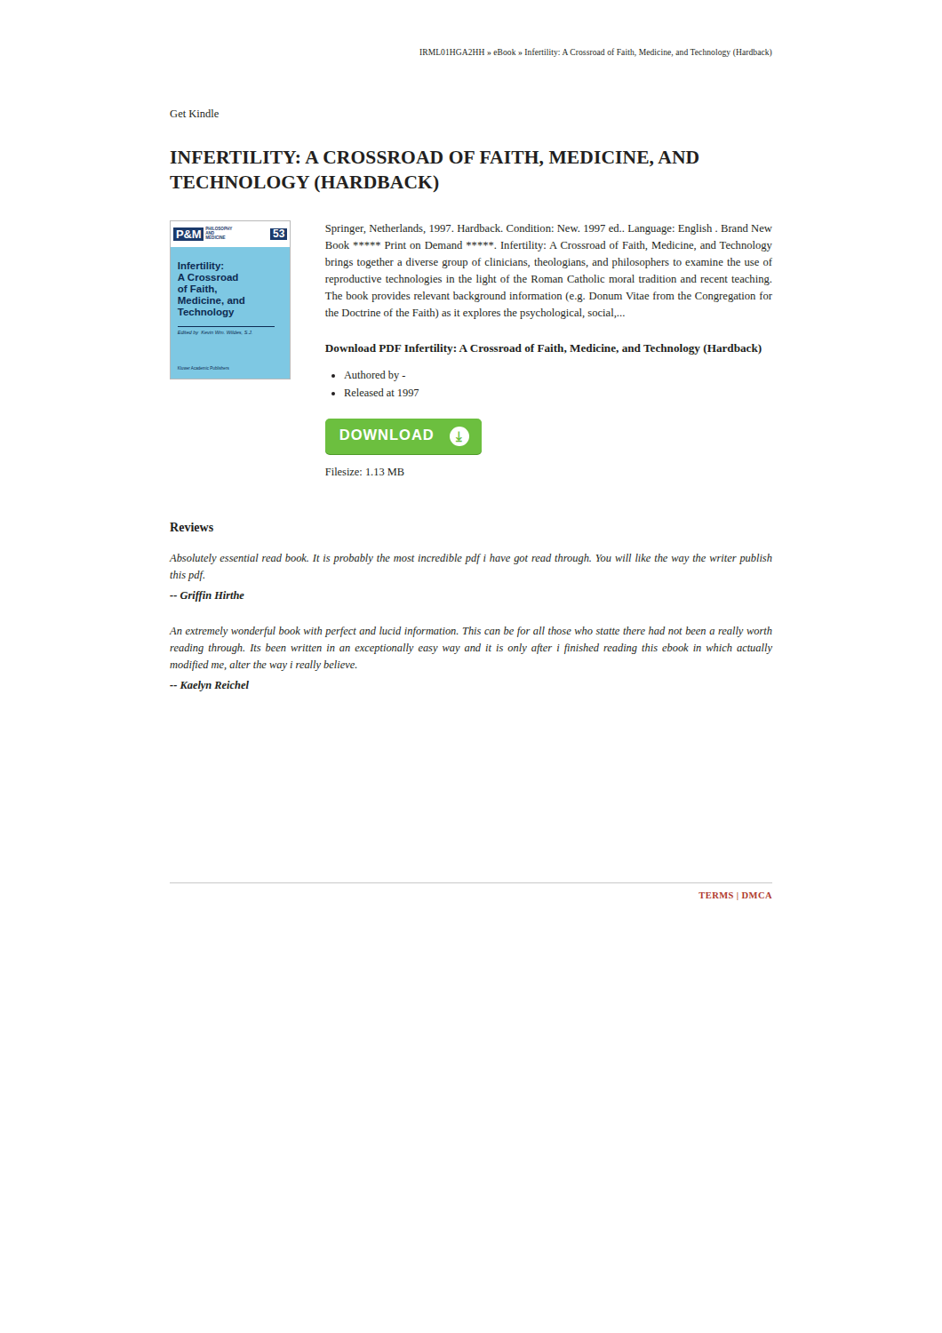IRML01HGA2HH » eBook » Infertility: A Crossroad of Faith, Medicine, and Technology (Hardback)
Get Kindle
Infertility: A Crossroad of Faith, Medicine, and Technology (Hardback)
P&M Philosophy
and
Medicine 53
Infertility:
A Crossroad
of Faith,
Medicine, and
Technology
Edited by Kevin Wm. Wildes, S.J.
Kluwer Academic Publishers
Springer, Netherlands, 1997. Hardback. Condition: New. 1997 ed.. Language: English . Brand New Book ***** Print on Demand *****. Infertility: A Crossroad of Faith, Medicine, and Technology brings together a diverse group of clinicians, theologians, and philosophers to examine the use of reproductive technologies in the light of the Roman Catholic moral tradition and recent teaching. The book provides relevant background information (e.g. Donum Vitae from the Congregation for the Doctrine of the Faith) as it explores the psychological, social,...
Download PDF Infertility: A Crossroad of Faith, Medicine, and Technology (Hardback)
Authored by -
Released at 1997
DOWNLOAD ⤓
Filesize: 1.13 MB
Reviews
Absolutely essential read book. It is probably the most incredible pdf i have got read through. You will like the way the writer publish this pdf.
-- Griffin Hirthe
An extremely wonderful book with perfect and lucid information. This can be for all those who statte there had not been a really worth reading through. Its been written in an exceptionally easy way and it is only after i finished reading this ebook in which actually modified me, alter the way i really believe.
-- Kaelyn Reichel
TERMS | DMCA